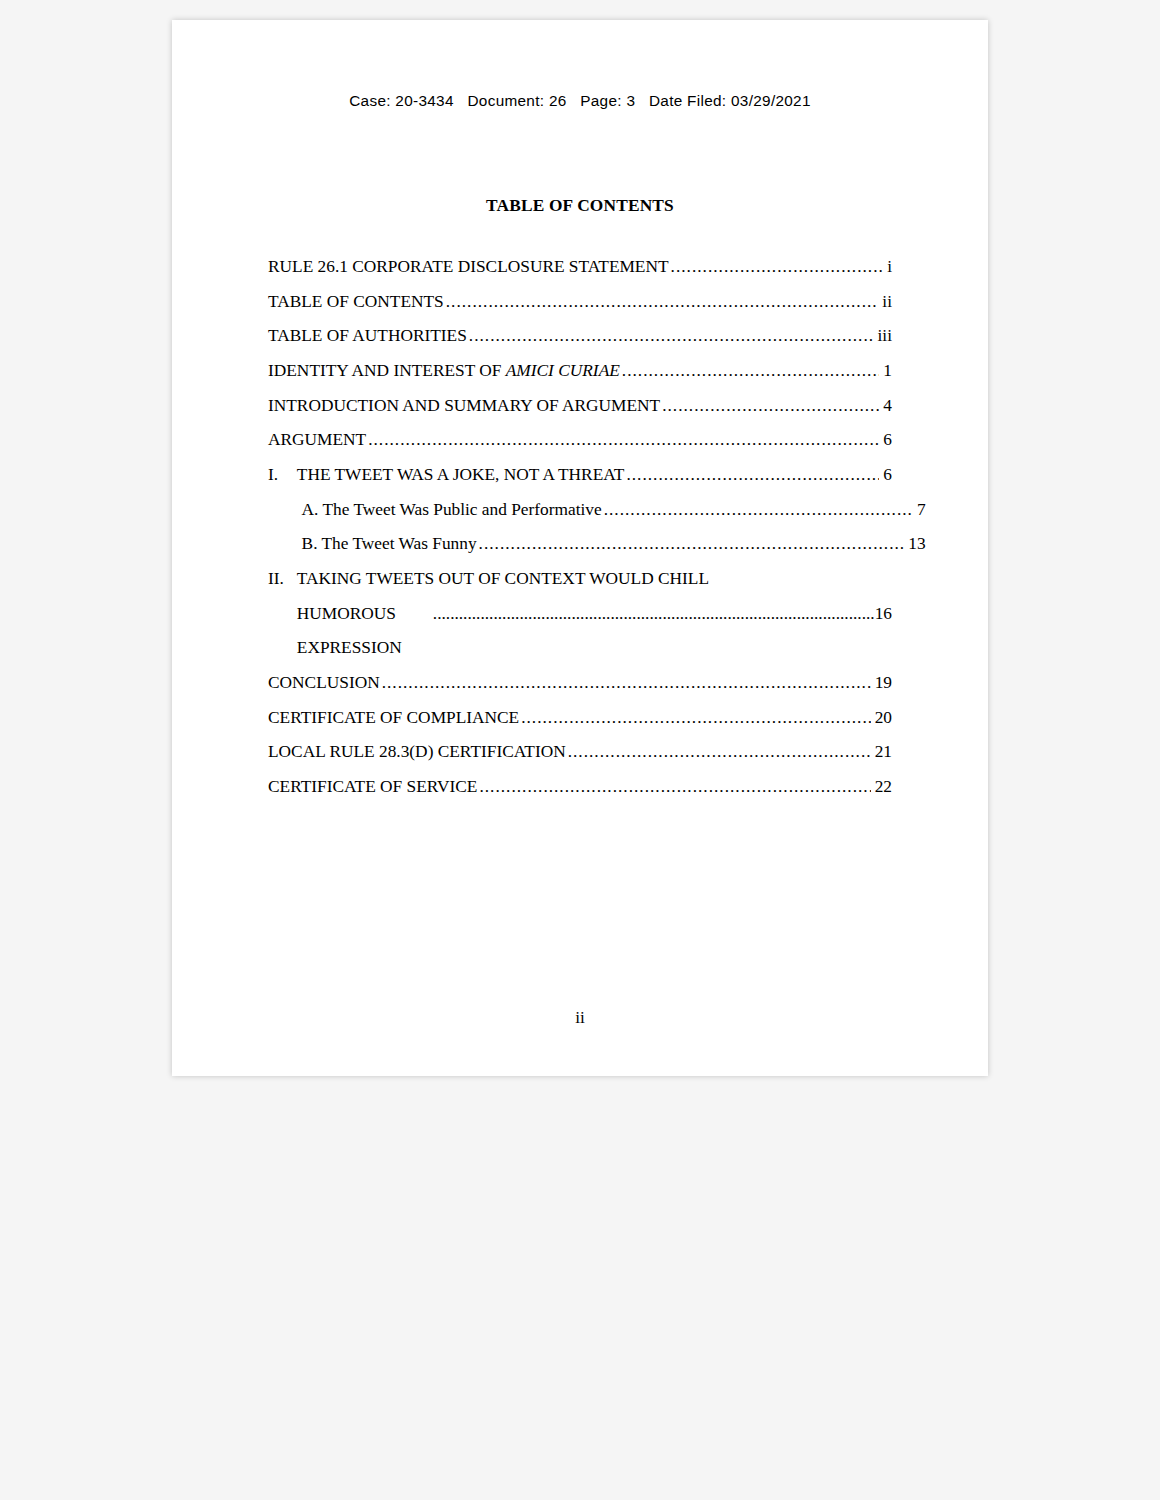Case: 20-3434 Document: 26 Page: 3 Date Filed: 03/29/2021
TABLE OF CONTENTS
RULE 26.1 CORPORATE DISCLOSURE STATEMENT ...................................................................................................... i
TABLE OF CONTENTS ...................................................................................................... ii
TABLE OF AUTHORITIES ...................................................................................................... iii
IDENTITY AND INTEREST OF AMICI CURIAE ...................................................................................................... 1
INTRODUCTION AND SUMMARY OF ARGUMENT ...................................................................................................... 4
ARGUMENT ...................................................................................................... 6
I. THE TWEET WAS A JOKE, NOT A THREAT ...................................................................................................... 6
A. The Tweet Was Public and Performative ...................................................................................................... 7
B. The Tweet Was Funny ...................................................................................................... 13
II. TAKING TWEETS OUT OF CONTEXT WOULD CHILL HUMOROUS EXPRESSION ...................................................................................................... 16
CONCLUSION ...................................................................................................... 19
CERTIFICATE OF COMPLIANCE ...................................................................................................... 20
LOCAL RULE 28.3(D) CERTIFICATION ...................................................................................................... 21
CERTIFICATE OF SERVICE ...................................................................................................... 22
ii